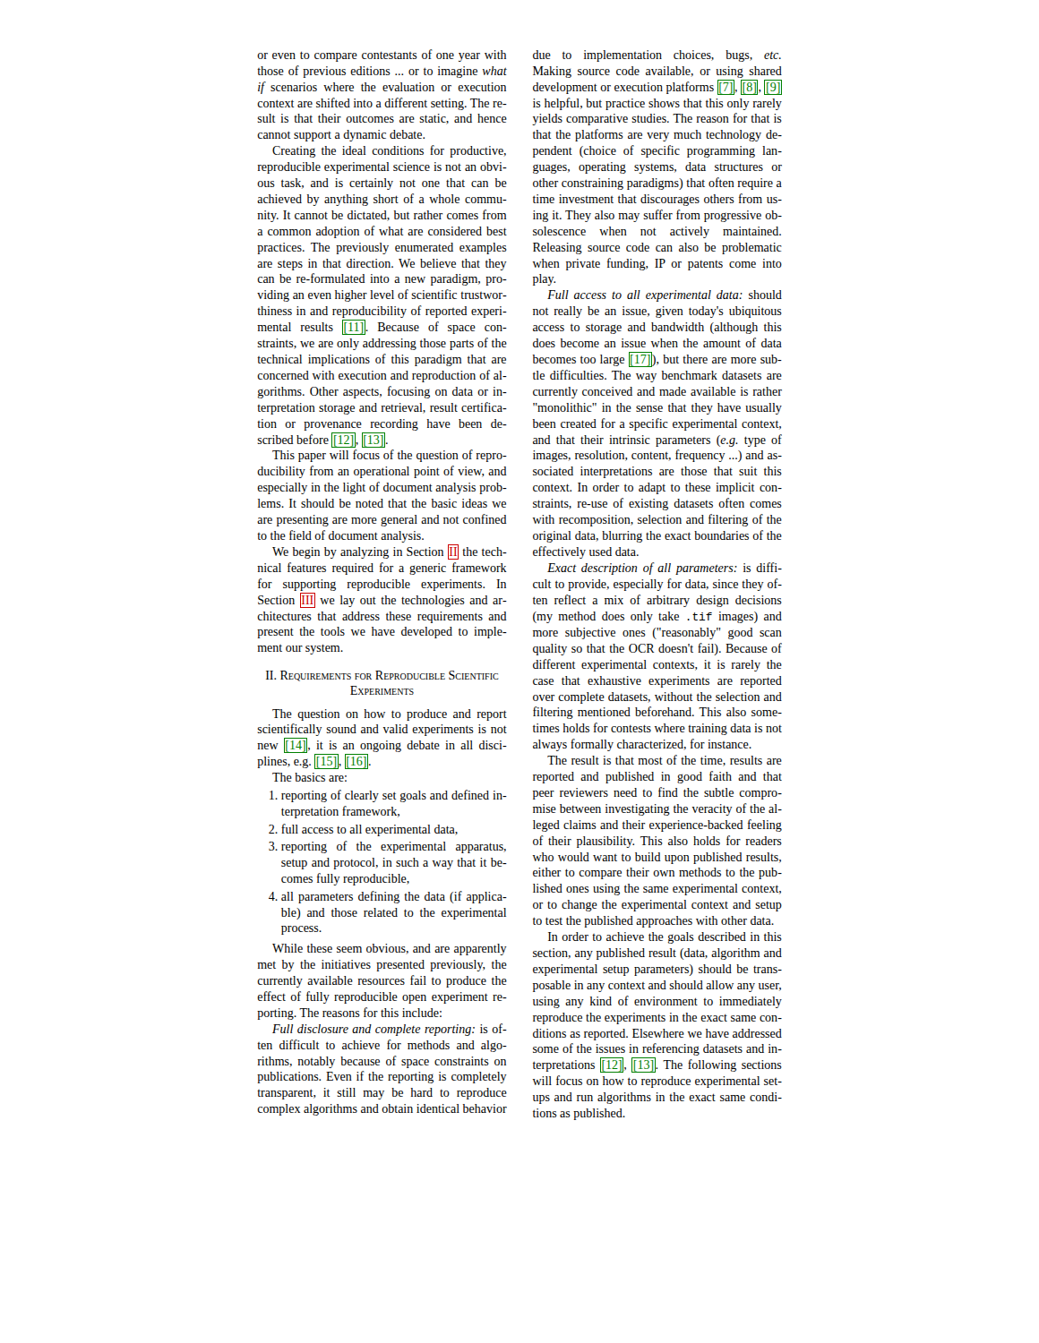or even to compare contestants of one year with those of previous editions ... or to imagine what if scenarios where the evaluation or execution context are shifted into a different setting. The result is that their outcomes are static, and hence cannot support a dynamic debate.
Creating the ideal conditions for productive, reproducible experimental science is not an obvious task, and is certainly not one that can be achieved by anything short of a whole community. It cannot be dictated, but rather comes from a common adoption of what are considered best practices. The previously enumerated examples are steps in that direction. We believe that they can be re-formulated into a new paradigm, providing an even higher level of scientific trustworthiness in and reproducibility of reported experimental results [11]. Because of space constraints, we are only addressing those parts of the technical implications of this paradigm that are concerned with execution and reproduction of algorithms. Other aspects, focusing on data or interpretation storage and retrieval, result certification or provenance recording have been described before [12], [13].
This paper will focus of the question of reproducibility from an operational point of view, and especially in the light of document analysis problems. It should be noted that the basic ideas we are presenting are more general and not confined to the field of document analysis.
We begin by analyzing in Section II the technical features required for a generic framework for supporting reproducible experiments. In Section III we lay out the technologies and architectures that address these requirements and present the tools we have developed to implement our system.
II. Requirements for Reproducible Scientific Experiments
The question on how to produce and report scientifically sound and valid experiments is not new [14], it is an ongoing debate in all disciplines, e.g. [15], [16].
The basics are:
reporting of clearly set goals and defined interpretation framework,
full access to all experimental data,
reporting of the experimental apparatus, setup and protocol, in such a way that it becomes fully reproducible,
all parameters defining the data (if applicable) and those related to the experimental process.
While these seem obvious, and are apparently met by the initiatives presented previously, the currently available resources fail to produce the effect of fully reproducible open experiment reporting. The reasons for this include:
Full disclosure and complete reporting: is often difficult to achieve for methods and algorithms, notably because of space constraints on publications. Even if the reporting is completely transparent, it still may be hard to reproduce complex algorithms and obtain identical behavior due to implementation choices, bugs, etc. Making source code available, or using shared development or execution platforms [7], [8], [9] is helpful, but practice shows that this only rarely yields comparative studies. The reason for that is that the platforms are very much technology dependent (choice of specific programming languages, operating systems, data structures or other constraining paradigms) that often require a time investment that discourages others from using it. They also may suffer from progressive obsolescence when not actively maintained. Releasing source code can also be problematic when private funding, IP or patents come into play.
Full access to all experimental data: should not really be an issue, given today's ubiquitous access to storage and bandwidth (although this does become an issue when the amount of data becomes too large [17]), but there are more subtle difficulties. The way benchmark datasets are currently conceived and made available is rather "monolithic" in the sense that they have usually been created for a specific experimental context, and that their intrinsic parameters (e.g. type of images, resolution, content, frequency ...) and associated interpretations are those that suit this context. In order to adapt to these implicit constraints, re-use of existing datasets often comes with recomposition, selection and filtering of the original data, blurring the exact boundaries of the effectively used data.
Exact description of all parameters: is difficult to provide, especially for data, since they often reflect a mix of arbitrary design decisions (my method does only take .tif images) and more subjective ones ("reasonably" good scan quality so that the OCR doesn't fail). Because of different experimental contexts, it is rarely the case that exhaustive experiments are reported over complete datasets, without the selection and filtering mentioned beforehand. This also sometimes holds for contests where training data is not always formally characterized, for instance.
The result is that most of the time, results are reported and published in good faith and that peer reviewers need to find the subtle compromise between investigating the veracity of the alleged claims and their experience-backed feeling of their plausibility. This also holds for readers who would want to build upon published results, either to compare their own methods to the published ones using the same experimental context, or to change the experimental context and setup to test the published approaches with other data.
In order to achieve the goals described in this section, any published result (data, algorithm and experimental setup parameters) should be transposable in any context and should allow any user, using any kind of environment to immediately reproduce the experiments in the exact same conditions as reported. Elsewhere we have addressed some of the issues in referencing datasets and interpretations [12], [13]. The following sections will focus on how to reproduce experimental setups and run algorithms in the exact same conditions as published.